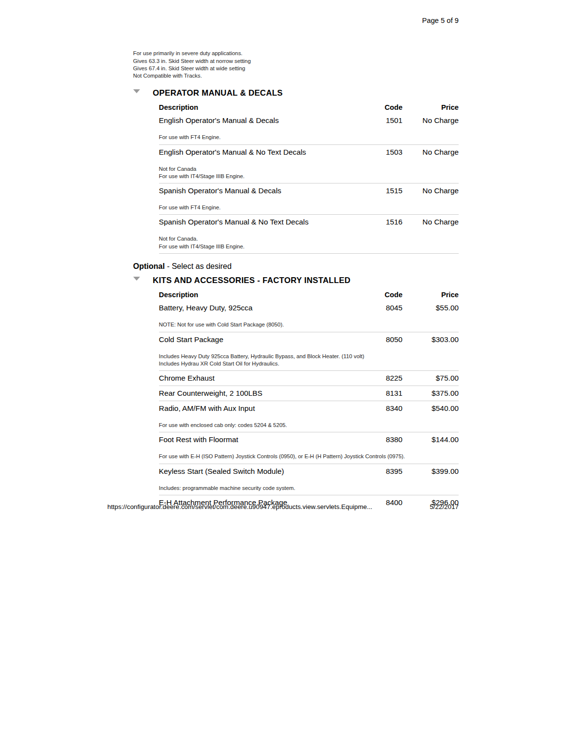Page 5 of 9
For use primarily in severe duty applications.
Gives 63.3 in. Skid Steer width at norrow setting
Gives 67.4 in. Skid Steer width at wide setting
Not Compatible with Tracks.
OPERATOR MANUAL & DECALS
| Description | Code | Price |
| --- | --- | --- |
| English Operator's Manual & Decals | 1501 | No Charge |
| For use with FT4 Engine. |
| English Operator's Manual & No Text Decals | 1503 | No Charge |
| Not for Canada For use with IT4/Stage IIIB Engine. |
| Spanish Operator's Manual & Decals | 1515 | No Charge |
| For use with FT4 Engine. |
| Spanish Operator's Manual & No Text Decals | 1516 | No Charge |
| Not for Canada. For use with IT4/Stage IIIB Engine. |
Optional - Select as desired
KITS AND ACCESSORIES - FACTORY INSTALLED
| Description | Code | Price |
| --- | --- | --- |
| Battery, Heavy Duty, 925cca | 8045 | $55.00 |
| NOTE: Not for use with Cold Start Package (8050). |
| Cold Start Package | 8050 | $303.00 |
| Includes Heavy Duty 925cca Battery, Hydraulic Bypass, and Block Heater. (110 volt) Includes Hydrau XR Cold Start Oil for Hydraulics. |
| Chrome Exhaust | 8225 | $75.00 |
| Rear Counterweight, 2 100LBS | 8131 | $375.00 |
| Radio, AM/FM with Aux Input | 8340 | $540.00 |
| For use with enclosed cab only: codes 5204 & 5205. |
| Foot Rest with Floormat | 8380 | $144.00 |
| For use with E-H (ISO Pattern) Joystick Controls (0950), or E-H (H Pattern) Joystick Controls (0975). |
| Keyless Start (Sealed Switch Module) | 8395 | $399.00 |
| Includes: programmable machine security code system. |
| E-H Attachment Performance Package | 8400 | $296.00 |
https://configurator.deere.com/servlet/com.deere.u90947.eproducts.view.servlets.Equipme... 5/22/2017